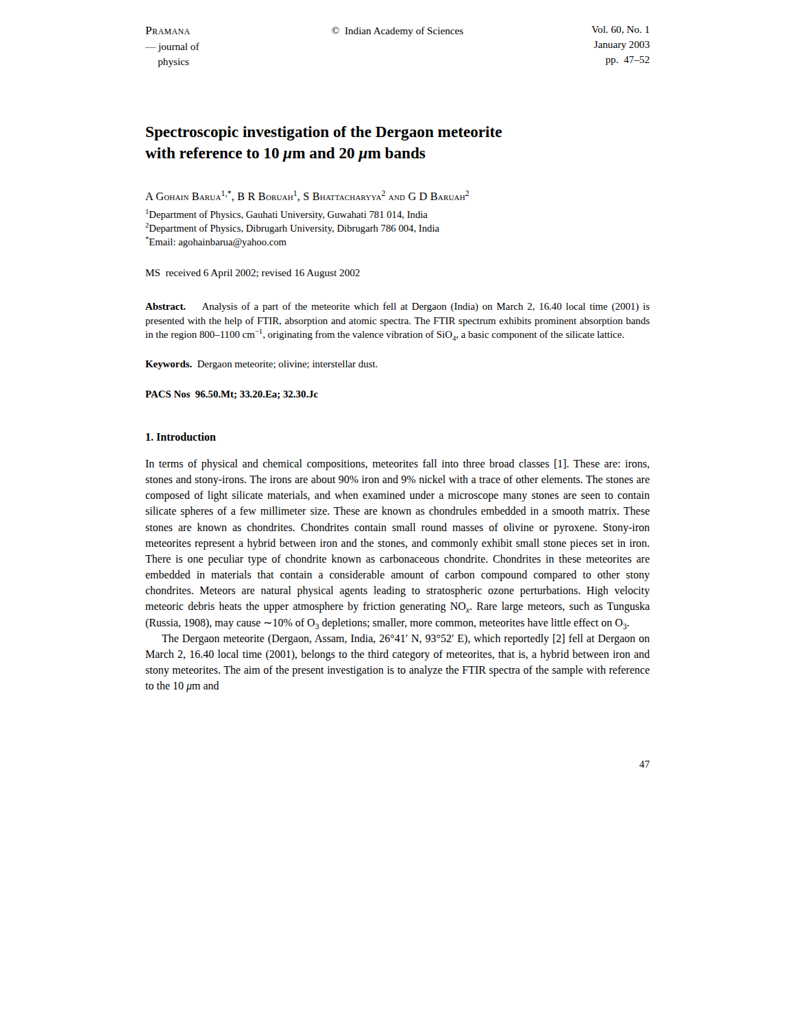Pramana — journal of physics
© Indian Academy of Sciences
Vol. 60, No. 1
January 2003
pp. 47–52
Spectroscopic investigation of the Dergaon meteorite
with reference to 10 μm and 20 μm bands
A Gohain Barua1,*, B R Boruah1, S Bhattacharyya2 and G D Baruah2
1Department of Physics, Gauhati University, Guwahati 781 014, India
2Department of Physics, Dibrugarh University, Dibrugarh 786 004, India
*Email: agohainbarua@yahoo.com
MS received 6 April 2002; revised 16 August 2002
Abstract. Analysis of a part of the meteorite which fell at Dergaon (India) on March 2, 16.40 local time (2001) is presented with the help of FTIR, absorption and atomic spectra. The FTIR spectrum exhibits prominent absorption bands in the region 800–1100 cm−1, originating from the valence vibration of SiO4, a basic component of the silicate lattice.
Keywords. Dergaon meteorite; olivine; interstellar dust.
PACS Nos 96.50.Mt; 33.20.Ea; 32.30.Jc
1. Introduction
In terms of physical and chemical compositions, meteorites fall into three broad classes [1]. These are: irons, stones and stony-irons. The irons are about 90% iron and 9% nickel with a trace of other elements. The stones are composed of light silicate materials, and when examined under a microscope many stones are seen to contain silicate spheres of a few millimeter size. These are known as chondrules embedded in a smooth matrix. These stones are known as chondrites. Chondrites contain small round masses of olivine or pyroxene. Stony-iron meteorites represent a hybrid between iron and the stones, and commonly exhibit small stone pieces set in iron. There is one peculiar type of chondrite known as carbonaceous chondrite. Chondrites in these meteorites are embedded in materials that contain a considerable amount of carbon compound compared to other stony chondrites. Meteors are natural physical agents leading to stratospheric ozone perturbations. High velocity meteoric debris heats the upper atmosphere by friction generating NOx. Rare large meteors, such as Tunguska (Russia, 1908), may cause ∼10% of O3 depletions; smaller, more common, meteorites have little effect on O3.
The Dergaon meteorite (Dergaon, Assam, India, 26°41′ N, 93°52′ E), which reportedly [2] fell at Dergaon on March 2, 16.40 local time (2001), belongs to the third category of meteorites, that is, a hybrid between iron and stony meteorites. The aim of the present investigation is to analyze the FTIR spectra of the sample with reference to the 10 μm and
47